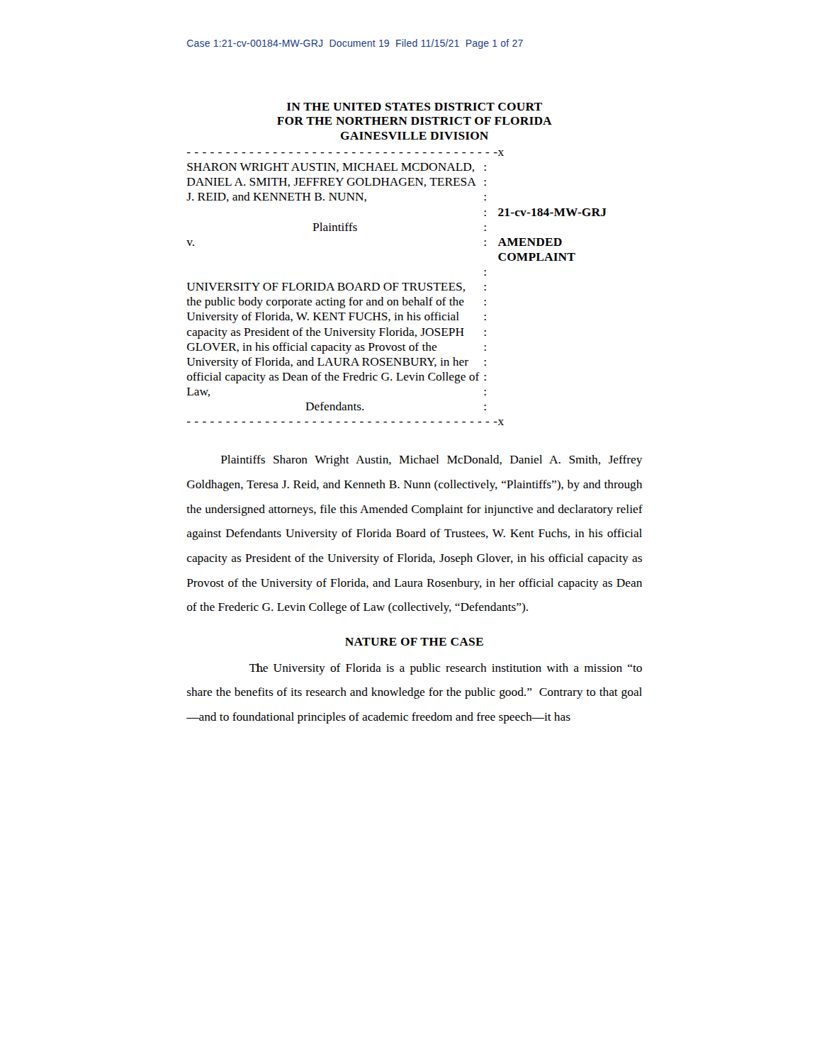Case 1:21-cv-00184-MW-GRJ Document 19 Filed 11/15/21 Page 1 of 27
IN THE UNITED STATES DISTRICT COURT
FOR THE NORTHERN DISTRICT OF FLORIDA
GAINESVILLE DIVISION
| - - - - - - - - - - - - - - - - - - - - - - - - - - - - - - - - - - - - - - - - | x |
| SHARON WRIGHT AUSTIN, MICHAEL MCDONALD, | : | |
| DANIEL A. SMITH, JEFFREY GOLDHAGEN, TERESA | : | |
| J. REID, and KENNETH B. NUNN, | : | |
| | : | 21-cv-184-MW-GRJ |
| Plaintiffs | : | |
| v. | : | AMENDED COMPLAINT |
| | : | |
| UNIVERSITY OF FLORIDA BOARD OF TRUSTEES, | : | |
| the public body corporate acting for and on behalf of the | : | |
| University of Florida, W. KENT FUCHS, in his official | : | |
| capacity as President of the University Florida, JOSEPH | : | |
| GLOVER, in his official capacity as Provost of the | : | |
| University of Florida, and LAURA ROSENBURY, in her | : | |
| official capacity as Dean of the Fredric G. Levin College of | : | |
| Law, | : | |
| Defendants. | : | |
| - - - - - - - - - - - - - - - - - - - - - - - - - - - - - - - - - - - - - - - - | x |
Plaintiffs Sharon Wright Austin, Michael McDonald, Daniel A. Smith, Jeffrey Goldhagen, Teresa J. Reid, and Kenneth B. Nunn (collectively, “Plaintiffs”), by and through the undersigned attorneys, file this Amended Complaint for injunctive and declaratory relief against Defendants University of Florida Board of Trustees, W. Kent Fuchs, in his official capacity as President of the University of Florida, Joseph Glover, in his official capacity as Provost of the University of Florida, and Laura Rosenbury, in her official capacity as Dean of the Frederic G. Levin College of Law (collectively, “Defendants”).
NATURE OF THE CASE
1. The University of Florida is a public research institution with a mission “to share the benefits of its research and knowledge for the public good.” Contrary to that goal—and to foundational principles of academic freedom and free speech—it has